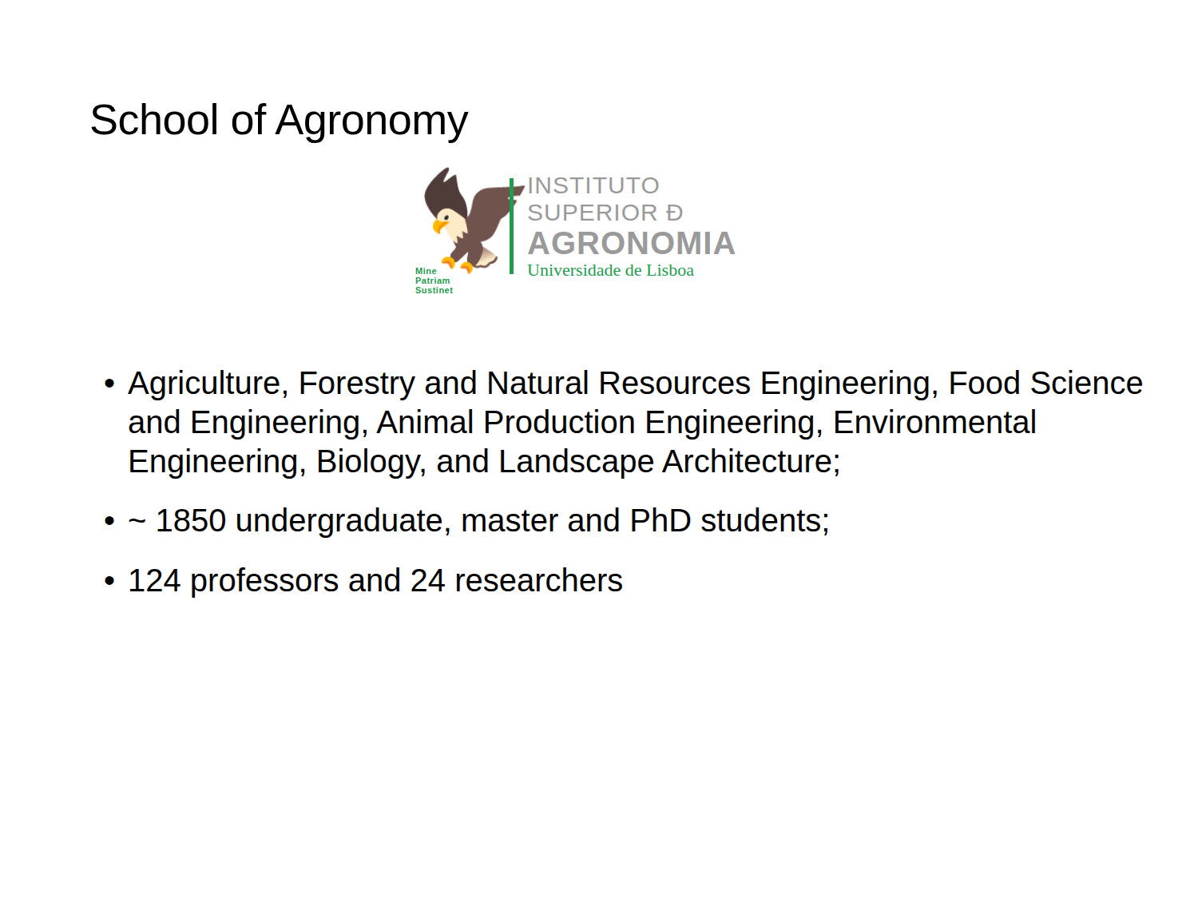School of Agronomy
🦅
INSTITUTO
SUPERIOR Đ
AGRONOMIA
Universidade de Lisboa
Mine
Patriam
Sustinet
Agriculture, Forestry and Natural Resources Engineering, Food Science and Engineering, Animal Production Engineering, Environmental Engineering, Biology, and Landscape Architecture;
~ 1850 undergraduate, master and PhD students;
124 professors and 24 researchers